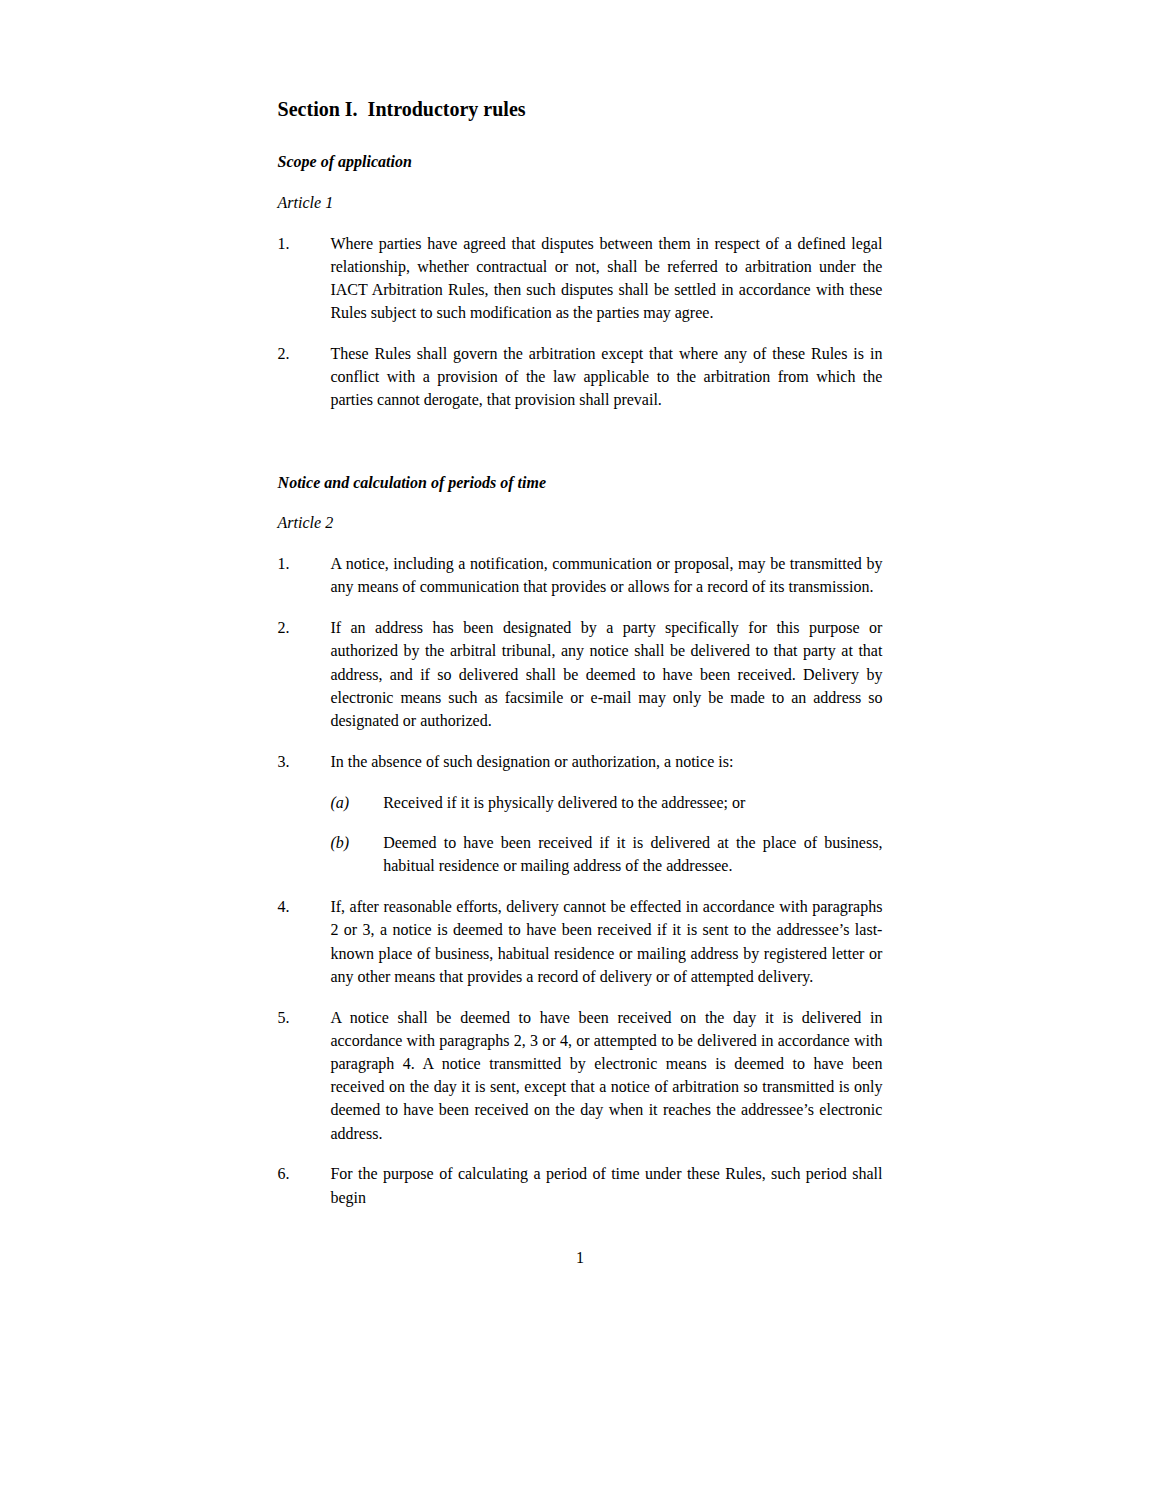Section I. Introductory rules
Scope of application
Article 1
1. Where parties have agreed that disputes between them in respect of a defined legal relationship, whether contractual or not, shall be referred to arbitration under the IACT Arbitration Rules, then such disputes shall be settled in accordance with these Rules subject to such modification as the parties may agree.
2. These Rules shall govern the arbitration except that where any of these Rules is in conflict with a provision of the law applicable to the arbitration from which the parties cannot derogate, that provision shall prevail.
Notice and calculation of periods of time
Article 2
1. A notice, including a notification, communication or proposal, may be transmitted by any means of communication that provides or allows for a record of its transmission.
2. If an address has been designated by a party specifically for this purpose or authorized by the arbitral tribunal, any notice shall be delivered to that party at that address, and if so delivered shall be deemed to have been received. Delivery by electronic means such as facsimile or e-mail may only be made to an address so designated or authorized.
3. In the absence of such designation or authorization, a notice is:
(a) Received if it is physically delivered to the addressee; or
(b) Deemed to have been received if it is delivered at the place of business, habitual residence or mailing address of the addressee.
4. If, after reasonable efforts, delivery cannot be effected in accordance with paragraphs 2 or 3, a notice is deemed to have been received if it is sent to the addressee’s last-known place of business, habitual residence or mailing address by registered letter or any other means that provides a record of delivery or of attempted delivery.
5. A notice shall be deemed to have been received on the day it is delivered in accordance with paragraphs 2, 3 or 4, or attempted to be delivered in accordance with paragraph 4. A notice transmitted by electronic means is deemed to have been received on the day it is sent, except that a notice of arbitration so transmitted is only deemed to have been received on the day when it reaches the addressee’s electronic address.
6. For the purpose of calculating a period of time under these Rules, such period shall begin
1